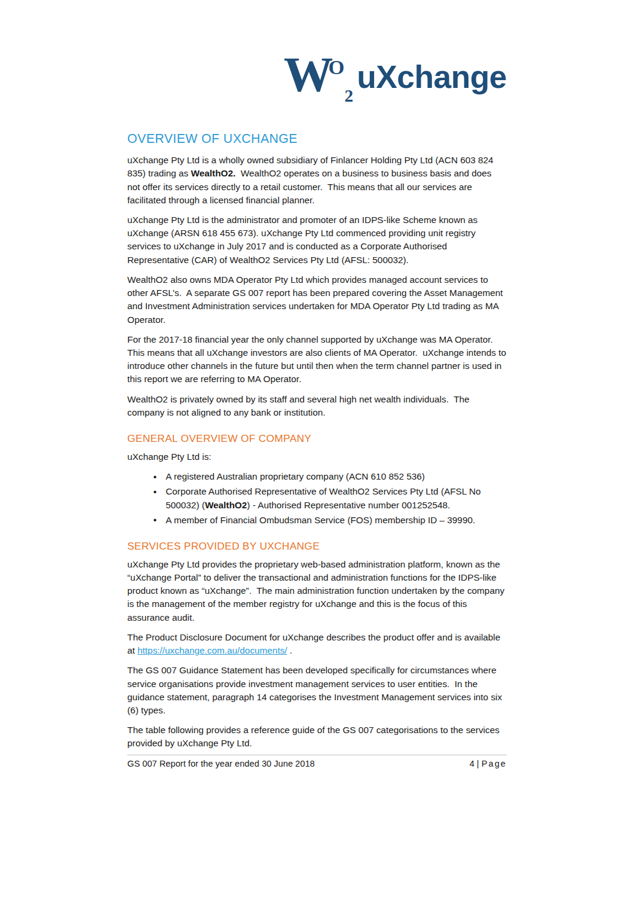WO 2 uXchange
Overview of uXchange
uXchange Pty Ltd is a wholly owned subsidiary of Finlancer Holding Pty Ltd (ACN 603 824 835) trading as WealthO2. WealthO2 operates on a business to business basis and does not offer its services directly to a retail customer. This means that all our services are facilitated through a licensed financial planner.
uXchange Pty Ltd is the administrator and promoter of an IDPS-like Scheme known as uXchange (ARSN 618 455 673). uXchange Pty Ltd commenced providing unit registry services to uXchange in July 2017 and is conducted as a Corporate Authorised Representative (CAR) of WealthO2 Services Pty Ltd (AFSL: 500032).
WealthO2 also owns MDA Operator Pty Ltd which provides managed account services to other AFSL’s. A separate GS 007 report has been prepared covering the Asset Management and Investment Administration services undertaken for MDA Operator Pty Ltd trading as MA Operator.
For the 2017-18 financial year the only channel supported by uXchange was MA Operator. This means that all uXchange investors are also clients of MA Operator. uXchange intends to introduce other channels in the future but until then when the term channel partner is used in this report we are referring to MA Operator.
WealthO2 is privately owned by its staff and several high net wealth individuals. The company is not aligned to any bank or institution.
General Overview of Company
uXchange Pty Ltd is:
A registered Australian proprietary company (ACN 610 852 536)
Corporate Authorised Representative of WealthO2 Services Pty Ltd (AFSL No 500032) (WealthO2) - Authorised Representative number 001252548.
A member of Financial Ombudsman Service (FOS) membership ID – 39990.
Services provided by uXchange
uXchange Pty Ltd provides the proprietary web-based administration platform, known as the “uXchange Portal” to deliver the transactional and administration functions for the IDPS-like product known as “uXchange”. The main administration function undertaken by the company is the management of the member registry for uXchange and this is the focus of this assurance audit.
The Product Disclosure Document for uXchange describes the product offer and is available at https://uxchange.com.au/documents/ .
The GS 007 Guidance Statement has been developed specifically for circumstances where service organisations provide investment management services to user entities. In the guidance statement, paragraph 14 categorises the Investment Management services into six (6) types.
The table following provides a reference guide of the GS 007 categorisations to the services provided by uXchange Pty Ltd.
GS 007 Report for the year ended 30 June 2018 4 | Page